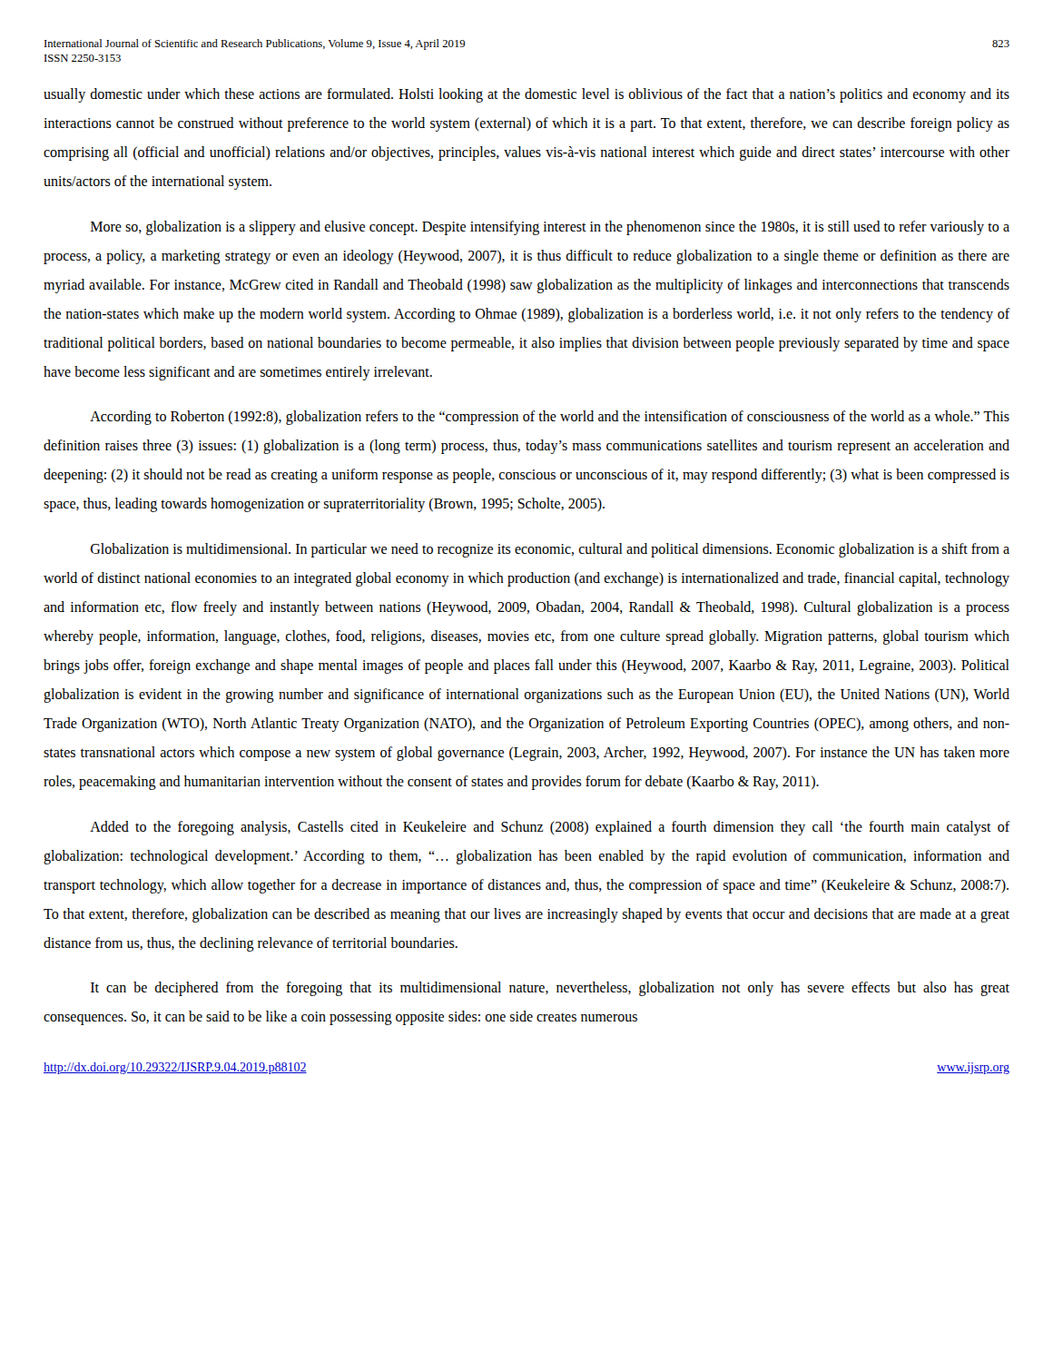823 International Journal of Scientific and Research Publications, Volume 9, Issue 4, April 2019 ISSN 2250-3153
usually domestic under which these actions are formulated. Holsti looking at the domestic level is oblivious of the fact that a nation’s politics and economy and its interactions cannot be construed without preference to the world system (external) of which it is a part. To that extent, therefore, we can describe foreign policy as comprising all (official and unofficial) relations and/or objectives, principles, values vis-à-vis national interest which guide and direct states’ intercourse with other units/actors of the international system.
More so, globalization is a slippery and elusive concept. Despite intensifying interest in the phenomenon since the 1980s, it is still used to refer variously to a process, a policy, a marketing strategy or even an ideology (Heywood, 2007), it is thus difficult to reduce globalization to a single theme or definition as there are myriad available. For instance, McGrew cited in Randall and Theobald (1998) saw globalization as the multiplicity of linkages and interconnections that transcends the nation-states which make up the modern world system. According to Ohmae (1989), globalization is a borderless world, i.e. it not only refers to the tendency of traditional political borders, based on national boundaries to become permeable, it also implies that division between people previously separated by time and space have become less significant and are sometimes entirely irrelevant.
According to Roberton (1992:8), globalization refers to the “compression of the world and the intensification of consciousness of the world as a whole.” This definition raises three (3) issues: (1) globalization is a (long term) process, thus, today’s mass communications satellites and tourism represent an acceleration and deepening: (2) it should not be read as creating a uniform response as people, conscious or unconscious of it, may respond differently; (3) what is been compressed is space, thus, leading towards homogenization or supraterritoriality (Brown, 1995; Scholte, 2005).
Globalization is multidimensional. In particular we need to recognize its economic, cultural and political dimensions. Economic globalization is a shift from a world of distinct national economies to an integrated global economy in which production (and exchange) is internationalized and trade, financial capital, technology and information etc, flow freely and instantly between nations (Heywood, 2009, Obadan, 2004, Randall & Theobald, 1998). Cultural globalization is a process whereby people, information, language, clothes, food, religions, diseases, movies etc, from one culture spread globally. Migration patterns, global tourism which brings jobs offer, foreign exchange and shape mental images of people and places fall under this (Heywood, 2007, Kaarbo & Ray, 2011, Legraine, 2003). Political globalization is evident in the growing number and significance of international organizations such as the European Union (EU), the United Nations (UN), World Trade Organization (WTO), North Atlantic Treaty Organization (NATO), and the Organization of Petroleum Exporting Countries (OPEC), among others, and non-states transnational actors which compose a new system of global governance (Legrain, 2003, Archer, 1992, Heywood, 2007). For instance the UN has taken more roles, peacemaking and humanitarian intervention without the consent of states and provides forum for debate (Kaarbo & Ray, 2011).
Added to the foregoing analysis, Castells cited in Keukeleire and Schunz (2008) explained a fourth dimension they call ‘the fourth main catalyst of globalization: technological development.’ According to them, “… globalization has been enabled by the rapid evolution of communication, information and transport technology, which allow together for a decrease in importance of distances and, thus, the compression of space and time” (Keukeleire & Schunz, 2008:7). To that extent, therefore, globalization can be described as meaning that our lives are increasingly shaped by events that occur and decisions that are made at a great distance from us, thus, the declining relevance of territorial boundaries.
It can be deciphered from the foregoing that its multidimensional nature, nevertheless, globalization not only has severe effects but also has great consequences. So, it can be said to be like a coin possessing opposite sides: one side creates numerous
http://dx.doi.org/10.29322/IJSRP.9.04.2019.p88102 www.ijsrp.org